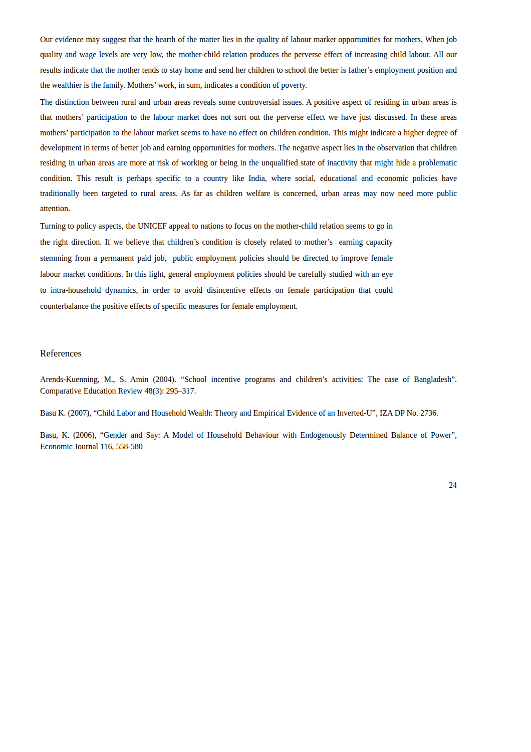Our evidence may suggest that the hearth of the matter lies in the quality of labour market opportunities for mothers. When job quality and wage levels are very low, the mother-child relation produces the perverse effect of increasing child labour. All our results indicate that the mother tends to stay home and send her children to school the better is father’s employment position and the wealthier is the family. Mothers’ work, in sum, indicates a condition of poverty.
The distinction between rural and urban areas reveals some controversial issues. A positive aspect of residing in urban areas is that mothers’ participation to the labour market does not sort out the perverse effect we have just discussed. In these areas mothers’ participation to the labour market seems to have no effect on children condition. This might indicate a higher degree of development in terms of better job and earning opportunities for mothers. The negative aspect lies in the observation that children residing in urban areas are more at risk of working or being in the unqualified state of inactivity that might hide a problematic condition. This result is perhaps specific to a country like India, where social, educational and economic policies have traditionally been targeted to rural areas. As far as children welfare is concerned, urban areas may now need more public attention.
Turning to policy aspects, the UNICEF appeal to nations to focus on the mother-child relation seems to go in the right direction. If we believe that children’s condition is closely related to mother’s earning capacity stemming from a permanent paid job, public employment policies should be directed to improve female labour market conditions. In this light, general employment policies should be carefully studied with an eye to intra-household dynamics, in order to avoid disincentive effects on female participation that could counterbalance the positive effects of specific measures for female employment.
References
Arends-Kuenning, M., S. Amin (2004). “School incentive programs and children’s activities: The case of Bangladesh”. Comparative Education Review 48(3): 295–317.
Basu K. (2007), “Child Labor and Household Wealth: Theory and Empirical Evidence of an Inverted-U”, IZA DP No. 2736.
Basu, K. (2006), “Gender and Say: A Model of Household Behaviour with Endogenously Determined Balance of Power”, Economic Journal 116, 558-580
24